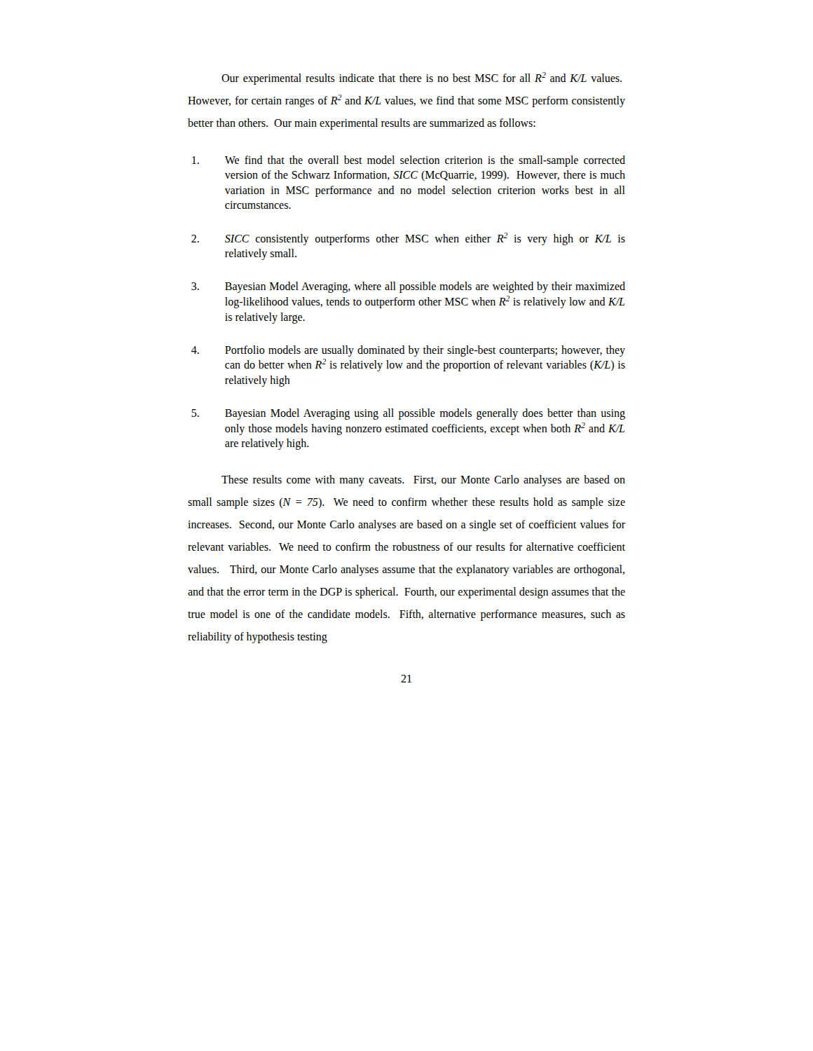Our experimental results indicate that there is no best MSC for all R2 and K/L values. However, for certain ranges of R2 and K/L values, we find that some MSC perform consistently better than others. Our main experimental results are summarized as follows:
1.
We find that the overall best model selection criterion is the small-sample corrected version of the Schwarz Information, SICC (McQuarrie, 1999). However, there is much variation in MSC performance and no model selection criterion works best in all circumstances.
2.
SICC consistently outperforms other MSC when either R2 is very high or K/L is relatively small.
3.
Bayesian Model Averaging, where all possible models are weighted by their maximized log-likelihood values, tends to outperform other MSC when R2 is relatively low and K/L is relatively large.
4.
Portfolio models are usually dominated by their single-best counterparts; however, they can do better when R2 is relatively low and the proportion of relevant variables (K/L) is relatively high
5.
Bayesian Model Averaging using all possible models generally does better than using only those models having nonzero estimated coefficients, except when both R2 and K/L are relatively high.
These results come with many caveats. First, our Monte Carlo analyses are based on small sample sizes (N = 75). We need to confirm whether these results hold as sample size increases. Second, our Monte Carlo analyses are based on a single set of coefficient values for relevant variables. We need to confirm the robustness of our results for alternative coefficient values. Third, our Monte Carlo analyses assume that the explanatory variables are orthogonal, and that the error term in the DGP is spherical. Fourth, our experimental design assumes that the true model is one of the candidate models. Fifth, alternative performance measures, such as reliability of hypothesis testing
21